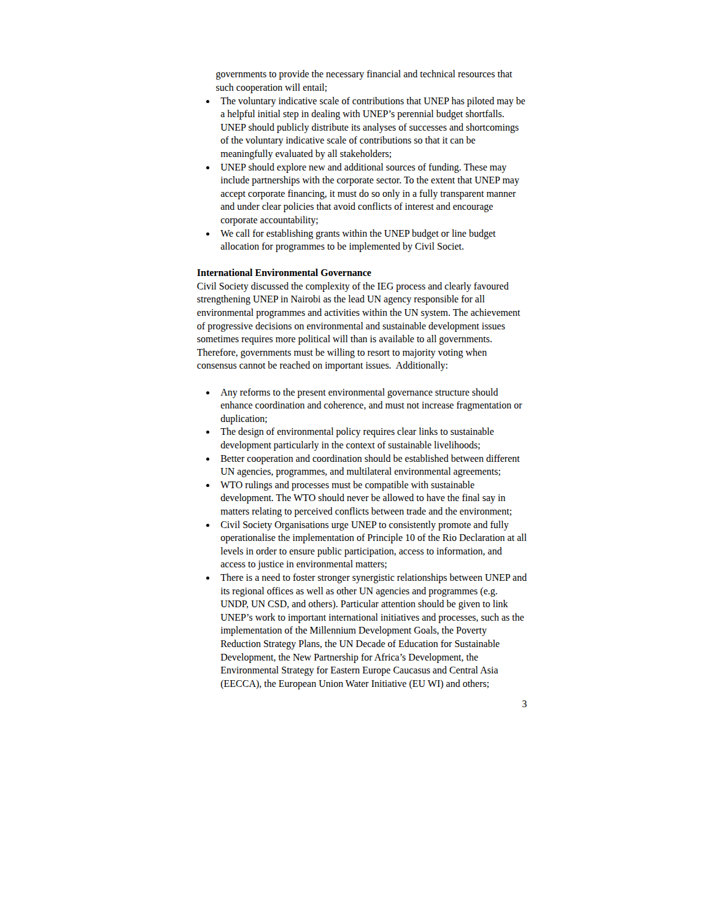governments to provide the necessary financial and technical resources that such cooperation will entail;
The voluntary indicative scale of contributions that UNEP has piloted may be a helpful initial step in dealing with UNEP’s perennial budget shortfalls. UNEP should publicly distribute its analyses of successes and shortcomings of the voluntary indicative scale of contributions so that it can be meaningfully evaluated by all stakeholders;
UNEP should explore new and additional sources of funding. These may include partnerships with the corporate sector. To the extent that UNEP may accept corporate financing, it must do so only in a fully transparent manner and under clear policies that avoid conflicts of interest and encourage corporate accountability;
We call for establishing grants within the UNEP budget or line budget allocation for programmes to be implemented by Civil Societ.
International Environmental Governance
Civil Society discussed the complexity of the IEG process and clearly favoured strengthening UNEP in Nairobi as the lead UN agency responsible for all environmental programmes and activities within the UN system. The achievement of progressive decisions on environmental and sustainable development issues sometimes requires more political will than is available to all governments. Therefore, governments must be willing to resort to majority voting when consensus cannot be reached on important issues. Additionally:
Any reforms to the present environmental governance structure should enhance coordination and coherence, and must not increase fragmentation or duplication;
The design of environmental policy requires clear links to sustainable development particularly in the context of sustainable livelihoods;
Better cooperation and coordination should be established between different UN agencies, programmes, and multilateral environmental agreements;
WTO rulings and processes must be compatible with sustainable development. The WTO should never be allowed to have the final say in matters relating to perceived conflicts between trade and the environment;
Civil Society Organisations urge UNEP to consistently promote and fully operationalise the implementation of Principle 10 of the Rio Declaration at all levels in order to ensure public participation, access to information, and access to justice in environmental matters;
There is a need to foster stronger synergistic relationships between UNEP and its regional offices as well as other UN agencies and programmes (e.g. UNDP, UN CSD, and others). Particular attention should be given to link UNEP’s work to important international initiatives and processes, such as the implementation of the Millennium Development Goals, the Poverty Reduction Strategy Plans, the UN Decade of Education for Sustainable Development, the New Partnership for Africa’s Development, the Environmental Strategy for Eastern Europe Caucasus and Central Asia (EECCA), the European Union Water Initiative (EU WI) and others;
3